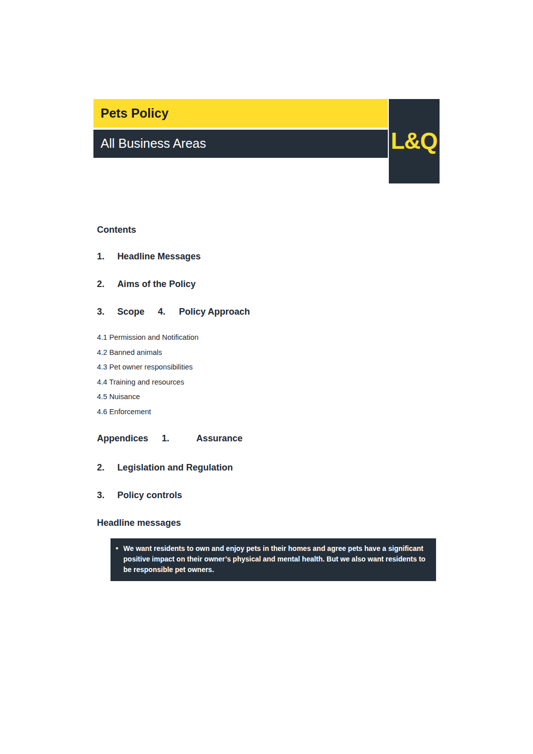L&Q
Pets Policy
All Business Areas
Contents
1. Headline Messages
2. Aims of the Policy
3. Scope 4. Policy Approach
4.1 Permission and Notification
4.2 Banned animals
4.3 Pet owner responsibilities
4.4 Training and resources
4.5 Nuisance
4.6 Enforcement
Appendices 1. Assurance
2. Legislation and Regulation
3. Policy controls
Headline messages
•
We want residents to own and enjoy pets in their homes and agree pets have a significant positive impact on their owner’s physical and mental health. But we also want residents to be responsible pet owners.